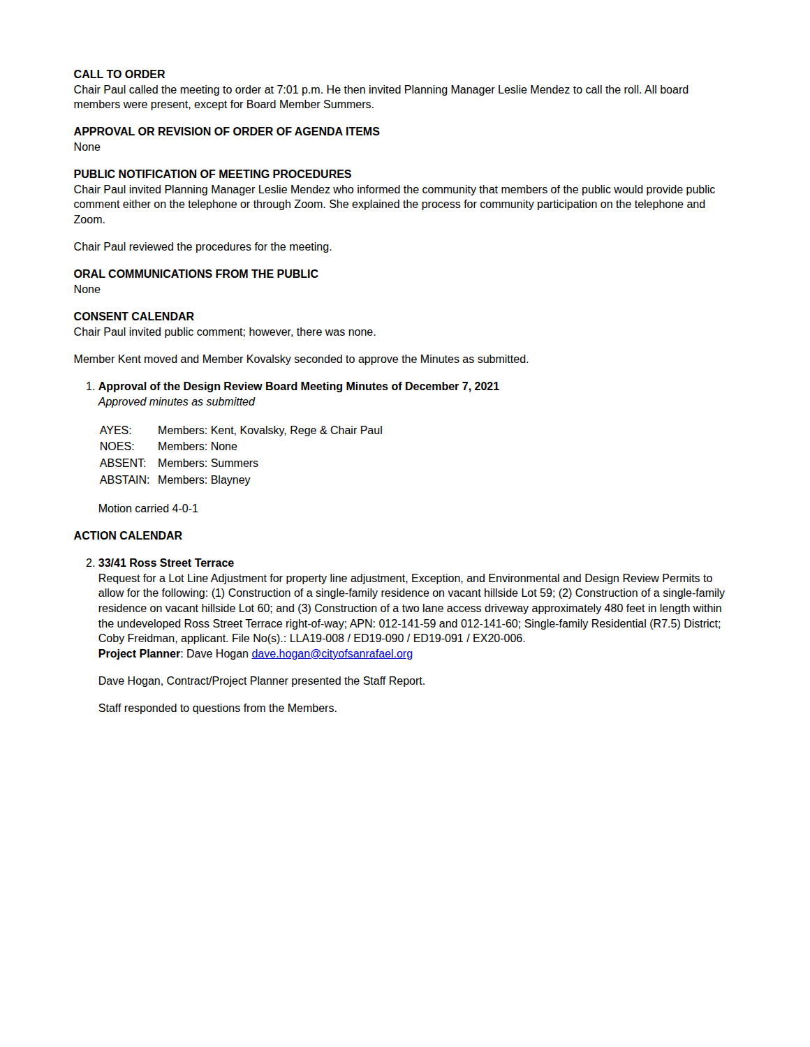Call to Order
Chair Paul called the meeting to order at 7:01 p.m. He then invited Planning Manager Leslie Mendez to call the roll. All board members were present, except for Board Member Summers.
Approval or Revision of Order of Agenda Items
None
Public Notification of Meeting Procedures
Chair Paul invited Planning Manager Leslie Mendez who informed the community that members of the public would provide public comment either on the telephone or through Zoom. She explained the process for community participation on the telephone and Zoom.
Chair Paul reviewed the procedures for the meeting.
Oral Communications from the Public
None
Consent Calendar
Chair Paul invited public comment; however, there was none.
Member Kent moved and Member Kovalsky seconded to approve the Minutes as submitted.
Approval of the Design Review Board Meeting Minutes of December 7, 2021
Approved minutes as submitted
| AYES: | Members: Kent, Kovalsky, Rege & Chair Paul |
| NOES: | Members: None |
| ABSENT: | Members: Summers |
| ABSTAIN: | Members: Blayney |
Motion carried 4-0-1
Action Calendar
33/41 Ross Street Terrace
Request for a Lot Line Adjustment for property line adjustment, Exception, and Environmental and Design Review Permits to allow for the following: (1) Construction of a single-family residence on vacant hillside Lot 59; (2) Construction of a single-family residence on vacant hillside Lot 60; and (3) Construction of a two lane access driveway approximately 480 feet in length within the undeveloped Ross Street Terrace right-of-way; APN: 012-141-59 and 012-141-60; Single-family Residential (R7.5) District; Coby Freidman, applicant. File No(s).: LLA19-008 / ED19-090 / ED19-091 / EX20-006.
Project Planner: Dave Hogan dave.hogan@cityofsanrafael.org
Dave Hogan, Contract/Project Planner presented the Staff Report.
Staff responded to questions from the Members.